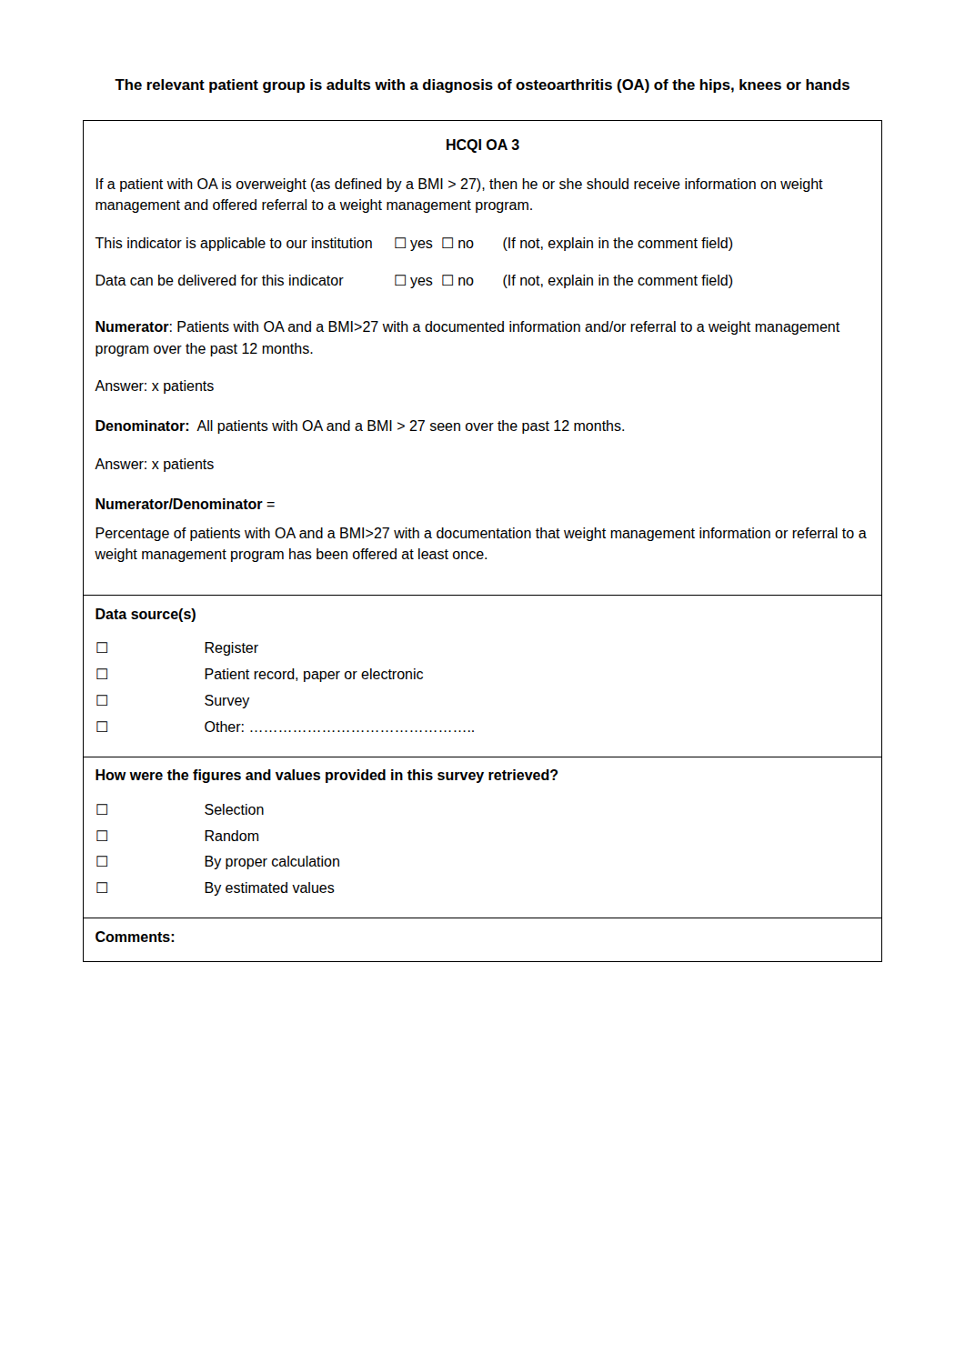The relevant patient group is adults with a diagnosis of osteoarthritis (OA) of the hips, knees or hands
| HCQI OA 3 If a patient with OA is overweight (as defined by a BMI > 27), then he or she should receive information on weight management and offered referral to a weight management program. This indicator is applicable to our institution ☐ yes ☐ no (If not, explain in the comment field) Data can be delivered for this indicator ☐ yes ☐ no (If not, explain in the comment field) Numerator : Patients with OA and a BMI>27 with a documented information and/or referral to a weight management program over the past 12 months. Answer: x patients Denominator: All patients with OA and a BMI > 27 seen over the past 12 months. Answer: x patients Numerator/Denominator = Percentage of patients with OA and a BMI>27 with a documentation that weight management information or referral to a weight management program has been offered at least once. |
| Data source(s) ☐ Register ☐ Patient record, paper or electronic ☐ Survey ☐ Other: ……………………………………….. |
| How were the figures and values provided in this survey retrieved? ☐ Selection ☐ Random ☐ By proper calculation ☐ By estimated values |
| Comments: |